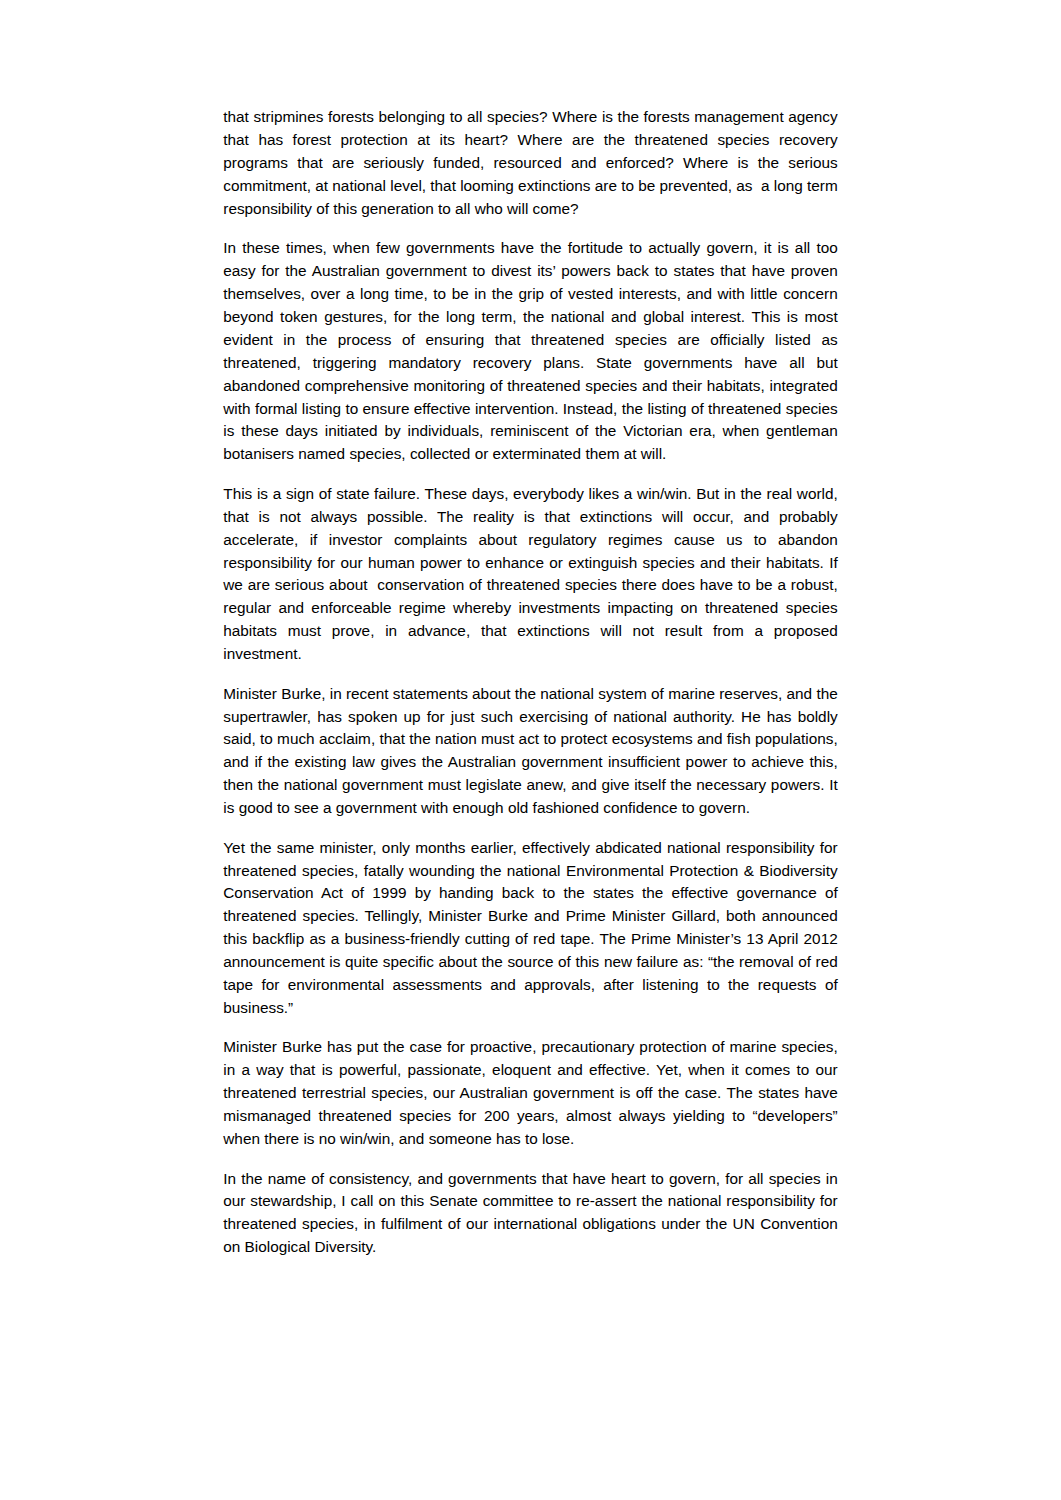that stripmines forests belonging to all species? Where is the forests management agency that has forest protection at its heart? Where are the threatened species recovery programs that are seriously funded, resourced and enforced? Where is the serious commitment, at national level, that looming extinctions are to be prevented, as a long term responsibility of this generation to all who will come?
In these times, when few governments have the fortitude to actually govern, it is all too easy for the Australian government to divest its’ powers back to states that have proven themselves, over a long time, to be in the grip of vested interests, and with little concern beyond token gestures, for the long term, the national and global interest. This is most evident in the process of ensuring that threatened species are officially listed as threatened, triggering mandatory recovery plans. State governments have all but abandoned comprehensive monitoring of threatened species and their habitats, integrated with formal listing to ensure effective intervention. Instead, the listing of threatened species is these days initiated by individuals, reminiscent of the Victorian era, when gentleman botanisers named species, collected or exterminated them at will.
This is a sign of state failure. These days, everybody likes a win/win. But in the real world, that is not always possible. The reality is that extinctions will occur, and probably accelerate, if investor complaints about regulatory regimes cause us to abandon responsibility for our human power to enhance or extinguish species and their habitats. If we are serious about conservation of threatened species there does have to be a robust, regular and enforceable regime whereby investments impacting on threatened species habitats must prove, in advance, that extinctions will not result from a proposed investment.
Minister Burke, in recent statements about the national system of marine reserves, and the supertrawler, has spoken up for just such exercising of national authority. He has boldly said, to much acclaim, that the nation must act to protect ecosystems and fish populations, and if the existing law gives the Australian government insufficient power to achieve this, then the national government must legislate anew, and give itself the necessary powers. It is good to see a government with enough old fashioned confidence to govern.
Yet the same minister, only months earlier, effectively abdicated national responsibility for threatened species, fatally wounding the national Environmental Protection & Biodiversity Conservation Act of 1999 by handing back to the states the effective governance of threatened species. Tellingly, Minister Burke and Prime Minister Gillard, both announced this backflip as a business-friendly cutting of red tape. The Prime Minister’s 13 April 2012 announcement is quite specific about the source of this new failure as: “the removal of red tape for environmental assessments and approvals, after listening to the requests of business.”
Minister Burke has put the case for proactive, precautionary protection of marine species, in a way that is powerful, passionate, eloquent and effective. Yet, when it comes to our threatened terrestrial species, our Australian government is off the case. The states have mismanaged threatened species for 200 years, almost always yielding to “developers” when there is no win/win, and someone has to lose.
In the name of consistency, and governments that have heart to govern, for all species in our stewardship, I call on this Senate committee to re-assert the national responsibility for threatened species, in fulfilment of our international obligations under the UN Convention on Biological Diversity.